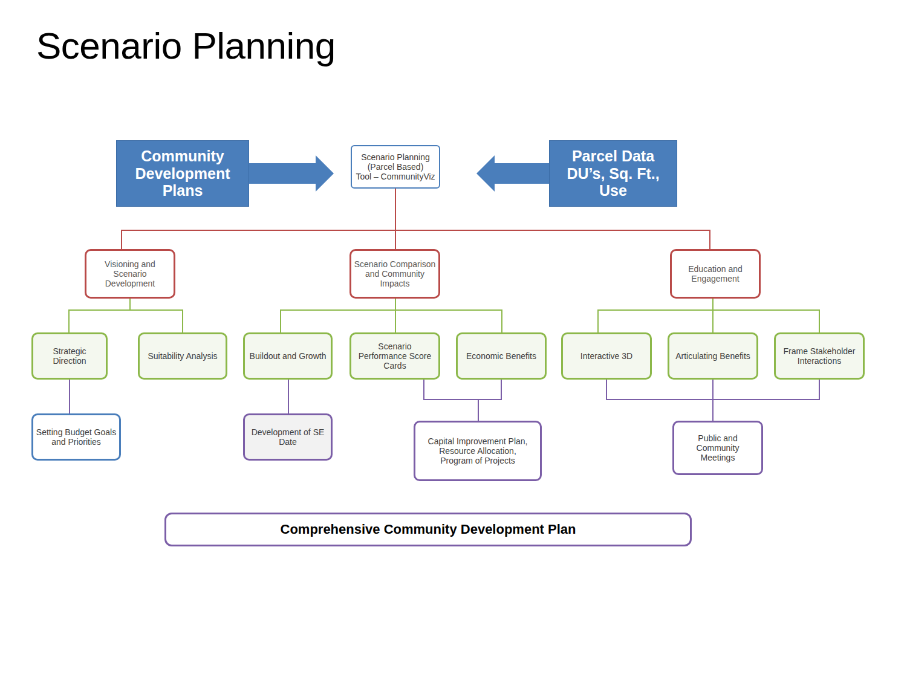Scenario Planning
Community
Development
Plans
Scenario Planning (Parcel Based) Tool – CommunityViz
Parcel Data
DU’s, Sq. Ft.,
Use
Visioning and
Scenario
Development
Scenario Comparison
and Community
Impacts
Education and
Engagement
Strategic Direction
Suitability Analysis
Buildout and Growth
Scenario
Performance Score
Cards
Economic Benefits
Interactive 3D
Articulating Benefits
Frame Stakeholder
Interactions
Setting Budget Goals
and Priorities
Development of SE
Date
Capital Improvement Plan,
Resource Allocation,
Program of Projects
Public and
Community
Meetings
Comprehensive Community Development Plan